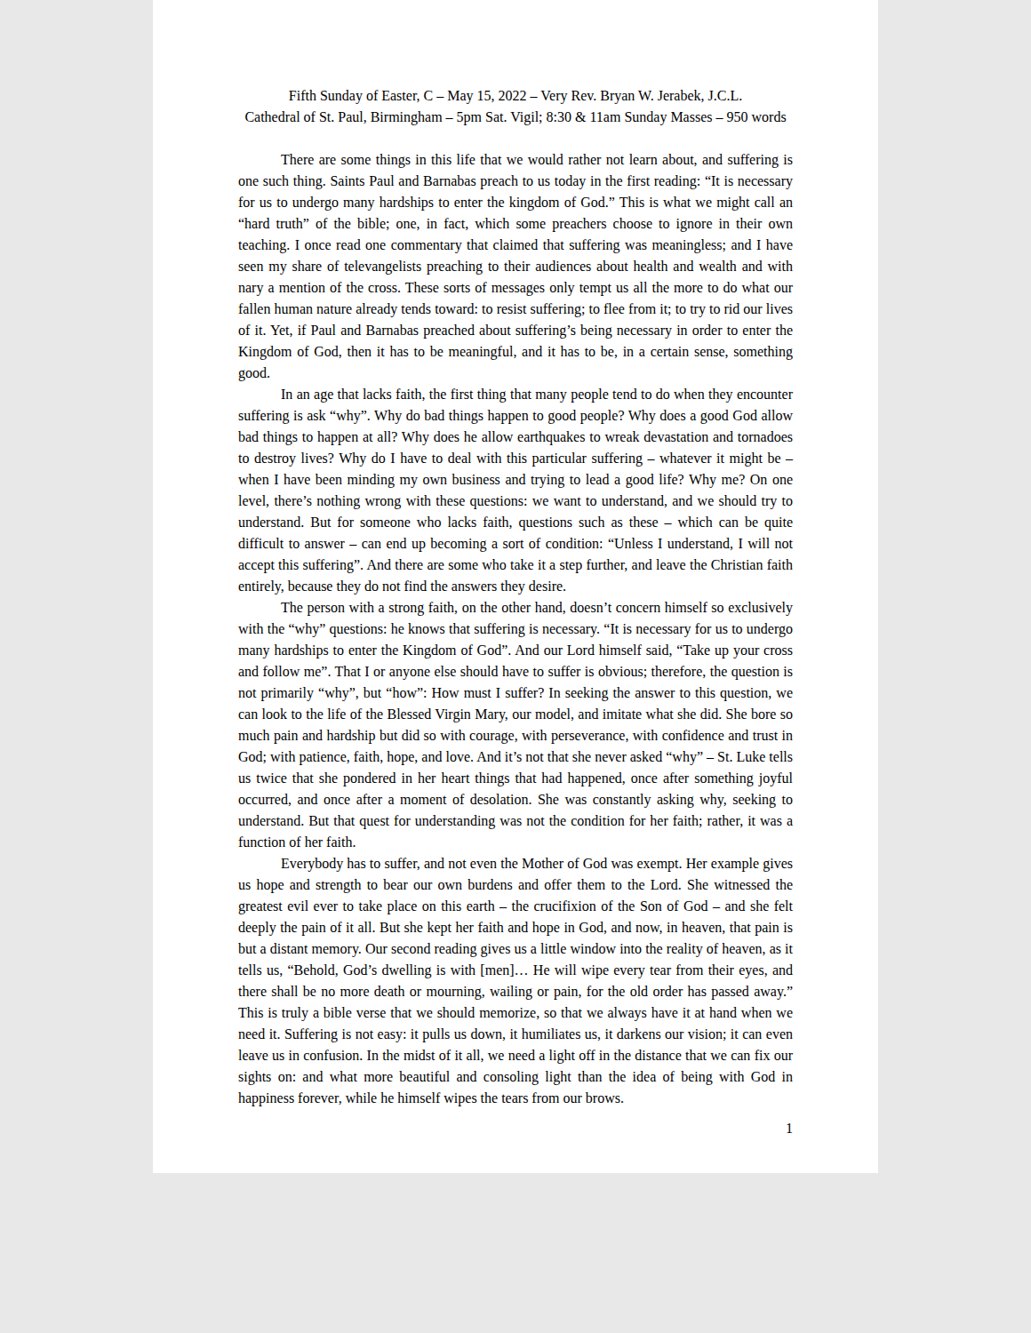Fifth Sunday of Easter, C – May 15, 2022 – Very Rev. Bryan W. Jerabek, J.C.L.
Cathedral of St. Paul, Birmingham – 5pm Sat. Vigil; 8:30 & 11am Sunday Masses – 950 words
There are some things in this life that we would rather not learn about, and suffering is one such thing. Saints Paul and Barnabas preach to us today in the first reading: “It is necessary for us to undergo many hardships to enter the kingdom of God.” This is what we might call an “hard truth” of the bible; one, in fact, which some preachers choose to ignore in their own teaching. I once read one commentary that claimed that suffering was meaningless; and I have seen my share of televangelists preaching to their audiences about health and wealth and with nary a mention of the cross. These sorts of messages only tempt us all the more to do what our fallen human nature already tends toward: to resist suffering; to flee from it; to try to rid our lives of it. Yet, if Paul and Barnabas preached about suffering’s being necessary in order to enter the Kingdom of God, then it has to be meaningful, and it has to be, in a certain sense, something good.
In an age that lacks faith, the first thing that many people tend to do when they encounter suffering is ask “why”. Why do bad things happen to good people? Why does a good God allow bad things to happen at all? Why does he allow earthquakes to wreak devastation and tornadoes to destroy lives? Why do I have to deal with this particular suffering – whatever it might be – when I have been minding my own business and trying to lead a good life? Why me? On one level, there’s nothing wrong with these questions: we want to understand, and we should try to understand. But for someone who lacks faith, questions such as these – which can be quite difficult to answer – can end up becoming a sort of condition: “Unless I understand, I will not accept this suffering”. And there are some who take it a step further, and leave the Christian faith entirely, because they do not find the answers they desire.
The person with a strong faith, on the other hand, doesn’t concern himself so exclusively with the “why” questions: he knows that suffering is necessary. “It is necessary for us to undergo many hardships to enter the Kingdom of God”. And our Lord himself said, “Take up your cross and follow me”. That I or anyone else should have to suffer is obvious; therefore, the question is not primarily “why”, but “how”: How must I suffer? In seeking the answer to this question, we can look to the life of the Blessed Virgin Mary, our model, and imitate what she did. She bore so much pain and hardship but did so with courage, with perseverance, with confidence and trust in God; with patience, faith, hope, and love. And it’s not that she never asked “why” – St. Luke tells us twice that she pondered in her heart things that had happened, once after something joyful occurred, and once after a moment of desolation. She was constantly asking why, seeking to understand. But that quest for understanding was not the condition for her faith; rather, it was a function of her faith.
Everybody has to suffer, and not even the Mother of God was exempt. Her example gives us hope and strength to bear our own burdens and offer them to the Lord. She witnessed the greatest evil ever to take place on this earth – the crucifixion of the Son of God – and she felt deeply the pain of it all. But she kept her faith and hope in God, and now, in heaven, that pain is but a distant memory. Our second reading gives us a little window into the reality of heaven, as it tells us, “Behold, God’s dwelling is with [men]… He will wipe every tear from their eyes, and there shall be no more death or mourning, wailing or pain, for the old order has passed away.” This is truly a bible verse that we should memorize, so that we always have it at hand when we need it. Suffering is not easy: it pulls us down, it humiliates us, it darkens our vision; it can even leave us in confusion. In the midst of it all, we need a light off in the distance that we can fix our sights on: and what more beautiful and consoling light than the idea of being with God in happiness forever, while he himself wipes the tears from our brows.
1